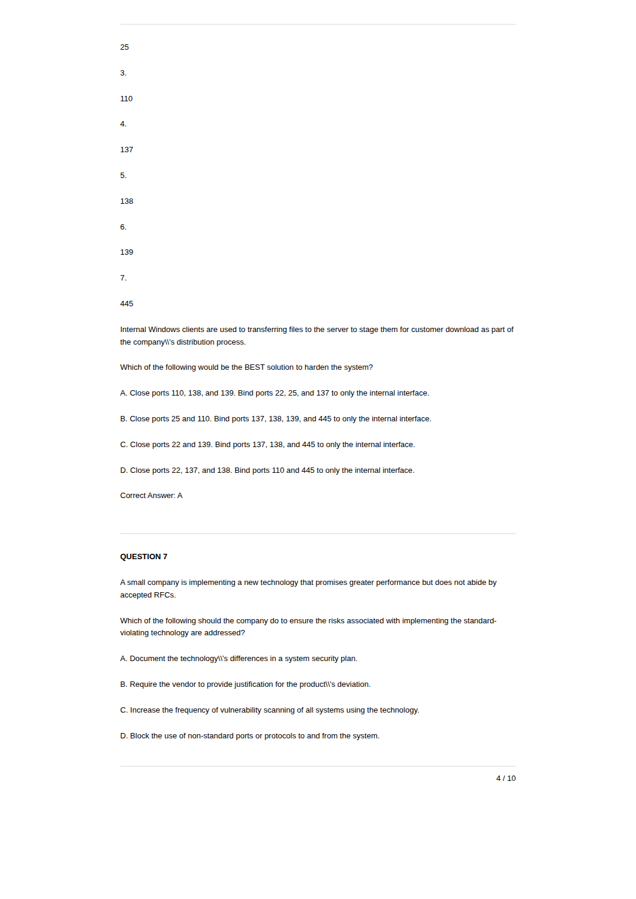25
3.
110
4.
137
5.
138
6.
139
7.
445
Internal Windows clients are used to transferring files to the server to stage them for customer download as part of the company\\'s distribution process.
Which of the following would be the BEST solution to harden the system?
A. Close ports 110, 138, and 139. Bind ports 22, 25, and 137 to only the internal interface.
B. Close ports 25 and 110. Bind ports 137, 138, 139, and 445 to only the internal interface.
C. Close ports 22 and 139. Bind ports 137, 138, and 445 to only the internal interface.
D. Close ports 22, 137, and 138. Bind ports 110 and 445 to only the internal interface.
Correct Answer: A
QUESTION 7
A small company is implementing a new technology that promises greater performance but does not abide by accepted RFCs.
Which of the following should the company do to ensure the risks associated with implementing the standard-violating technology are addressed?
A. Document the technology\\'s differences in a system security plan.
B. Require the vendor to provide justification for the product\\'s deviation.
C. Increase the frequency of vulnerability scanning of all systems using the technology.
D. Block the use of non-standard ports or protocols to and from the system.
4 / 10